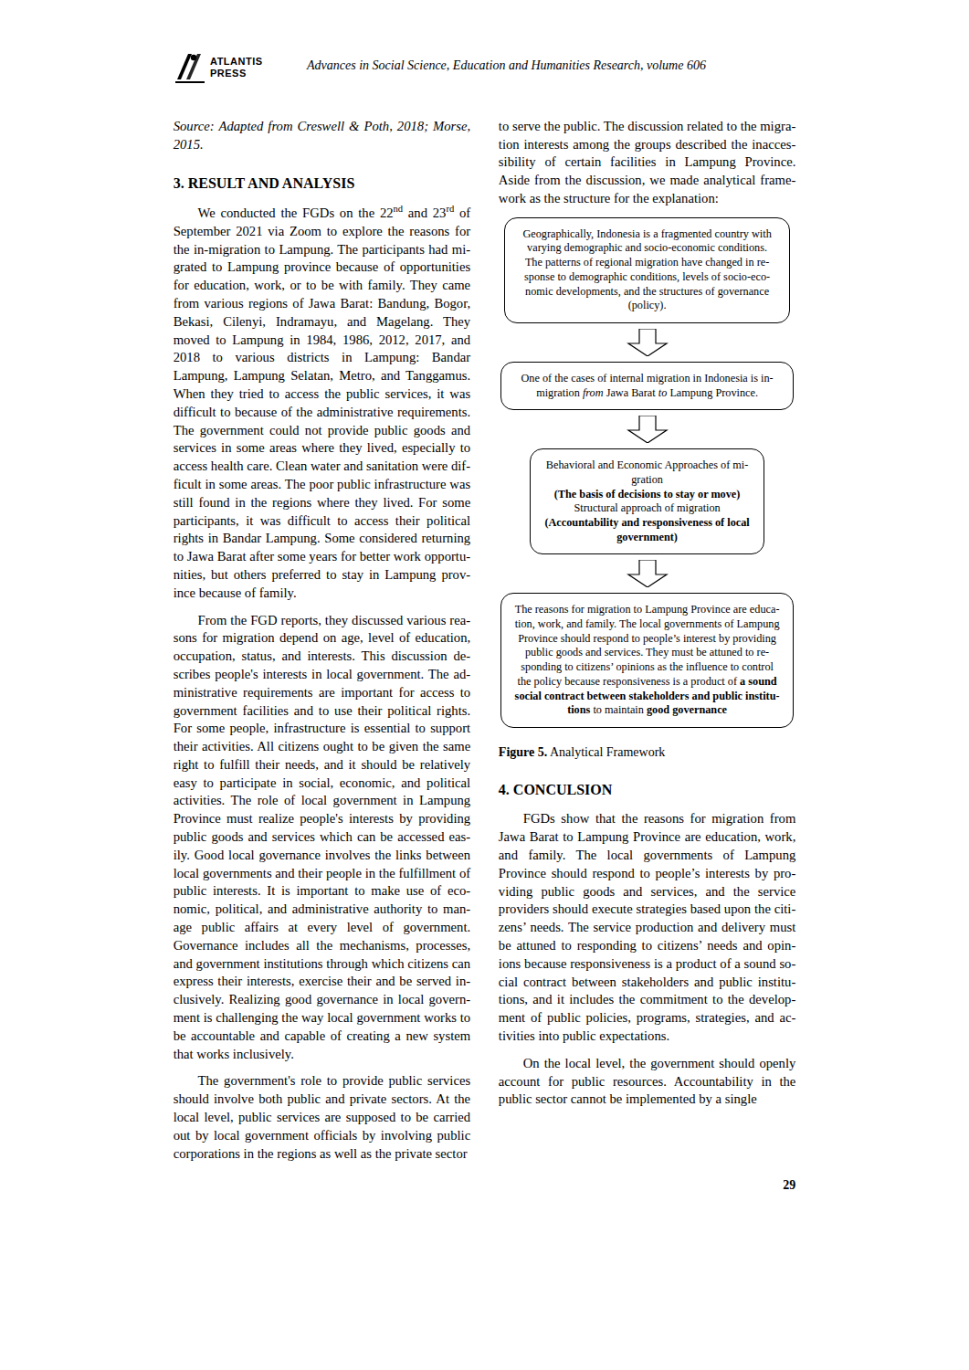ATLANTIS PRESS
Advances in Social Science, Education and Humanities Research, volume 606
Source: Adapted from Creswell & Poth, 2018; Morse, 2015.
3. RESULT AND ANALYSIS
We conducted the FGDs on the 22nd and 23rd of September 2021 via Zoom to explore the reasons for the in-migration to Lampung. The participants had migrated to Lampung province because of opportunities for education, work, or to be with family. They came from various regions of Jawa Barat: Bandung, Bogor, Bekasi, Cilenyi, Indramayu, and Magelang. They moved to Lampung in 1984, 1986, 2012, 2017, and 2018 to various districts in Lampung: Bandar Lampung, Lampung Selatan, Metro, and Tanggamus. When they tried to access the public services, it was difficult to because of the administrative requirements. The government could not provide public goods and services in some areas where they lived, especially to access health care. Clean water and sanitation were difficult in some areas. The poor public infrastructure was still found in the regions where they lived. For some participants, it was difficult to access their political rights in Bandar Lampung. Some considered returning to Jawa Barat after some years for better work opportunities, but others preferred to stay in Lampung province because of family.
From the FGD reports, they discussed various reasons for migration depend on age, level of education, occupation, status, and interests. This discussion describes people's interests in local government. The administrative requirements are important for access to government facilities and to use their political rights. For some people, infrastructure is essential to support their activities. All citizens ought to be given the same right to fulfill their needs, and it should be relatively easy to participate in social, economic, and political activities. The role of local government in Lampung Province must realize people's interests by providing public goods and services which can be accessed easily. Good local governance involves the links between local governments and their people in the fulfillment of public interests. It is important to make use of economic, political, and administrative authority to manage public affairs at every level of government. Governance includes all the mechanisms, processes, and government institutions through which citizens can express their interests, exercise their and be served inclusively. Realizing good governance in local government is challenging the way local government works to be accountable and capable of creating a new system that works inclusively.
The government's role to provide public services should involve both public and private sectors. At the local level, public services are supposed to be carried out by local government officials by involving public corporations in the regions as well as the private sector
to serve the public. The discussion related to the migration interests among the groups described the inaccessibility of certain facilities in Lampung Province. Aside from the discussion, we made analytical framework as the structure for the explanation:
Geographically, Indonesia is a fragmented country with varying demographic and socio-economic conditions. The patterns of regional migration have changed in response to demographic conditions, levels of socio-economic developments, and the structures of governance (policy).
One of the cases of internal migration in Indonesia is in-migration from Jawa Barat to Lampung Province.
Behavioral and Economic Approaches of migration
(The basis of decisions to stay or move)
Structural approach of migration
(Accountability and responsiveness of local government)
The reasons for migration to Lampung Province are education, work, and family. The local governments of Lampung Province should respond to people’s interest by providing public goods and services. They must be attuned to responding to citizens’ opinions as the influence to control the policy because responsiveness is a product of a sound social contract between stakeholders and public institutions to maintain good governance
Figure 5. Analytical Framework
4. CONCULSION
FGDs show that the reasons for migration from Jawa Barat to Lampung Province are education, work, and family. The local governments of Lampung Province should respond to people’s interests by providing public goods and services, and the service providers should execute strategies based upon the citizens’ needs. The service production and delivery must be attuned to responding to citizens’ needs and opinions because responsiveness is a product of a sound social contract between stakeholders and public institutions, and it includes the commitment to the development of public policies, programs, strategies, and activities into public expectations.
On the local level, the government should openly account for public resources. Accountability in the public sector cannot be implemented by a single
29